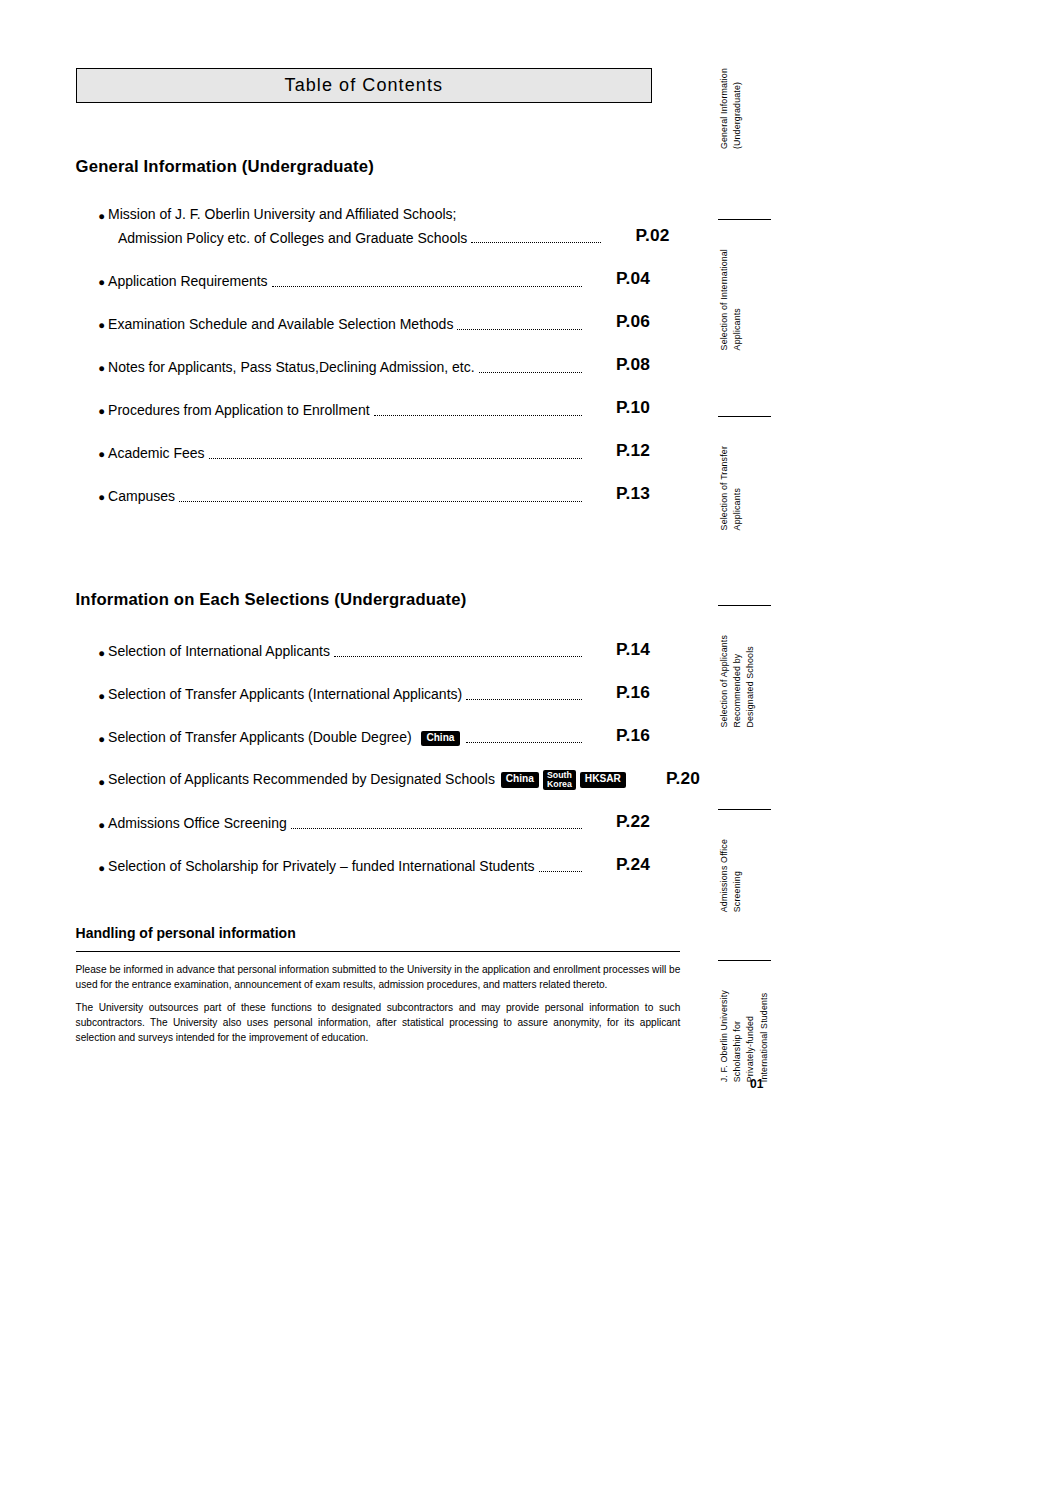Table of Contents
General Information (Undergraduate)
● Mission of J. F. Oberlin University and Affiliated Schools;
Admission Policy etc. of Colleges and Graduate Schools P.02
● Application Requirements P.04
● Examination Schedule and Available Selection Methods P.06
● Notes for Applicants, Pass Status,Declining Admission, etc. P.08
● Procedures from Application to Enrollment P.10
● Academic Fees P.12
● Campuses P.13
Information on Each Selections (Undergraduate)
● Selection of International Applicants P.14
● Selection of Transfer Applicants (International Applicants) P.16
● Selection of Transfer Applicants (Double Degree) China P.16
● Selection of Applicants Recommended by Designated Schools China South Korea HKSAR P.20
● Admissions Office Screening P.22
● Selection of Scholarship for Privately – funded International Students P.24
Handling of personal information
Please be informed in advance that personal information submitted to the University in the application and enrollment processes will be used for the entrance examination, announcement of exam results, admission procedures, and matters related thereto.
The University outsources part of these functions to designated subcontractors and may provide personal information to such subcontractors. The University also uses personal information, after statistical processing to assure anonymity, for its applicant selection and surveys intended for the improvement of education.
General Information
(Undergraduate)
Selection of International
Applicants
Selection of Transfer
Applicants
Selection of Applicants
Recommended by
Designated Schools
Admissions Office
Screening
J. F. Oberlin University
Scholarship for
Privately-funded
International Students
01